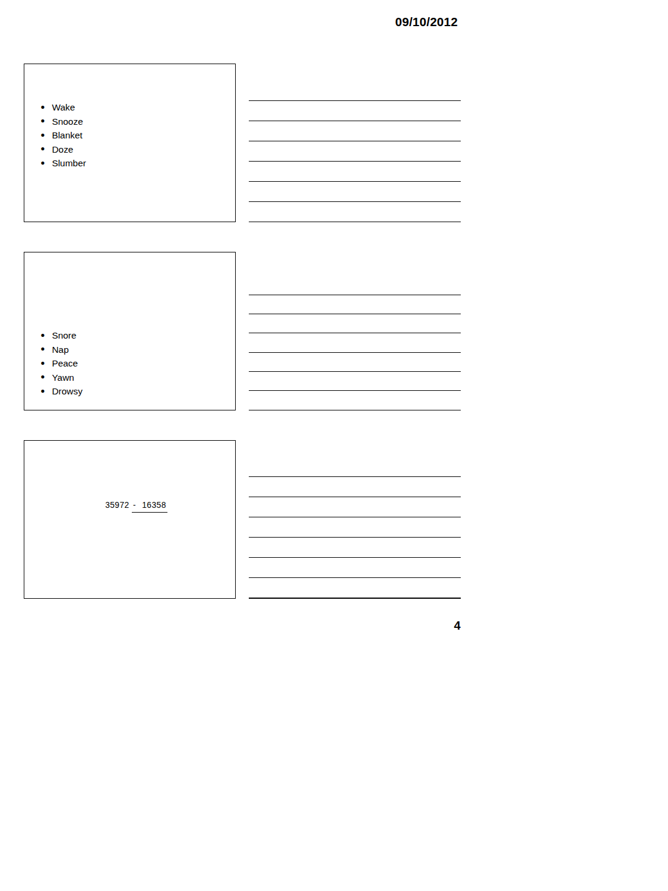09/10/2012
Wake
Snooze
Blanket
Doze
Slumber
Snore
Nap
Peace
Yawn
Drowsy
35972
-16358
4